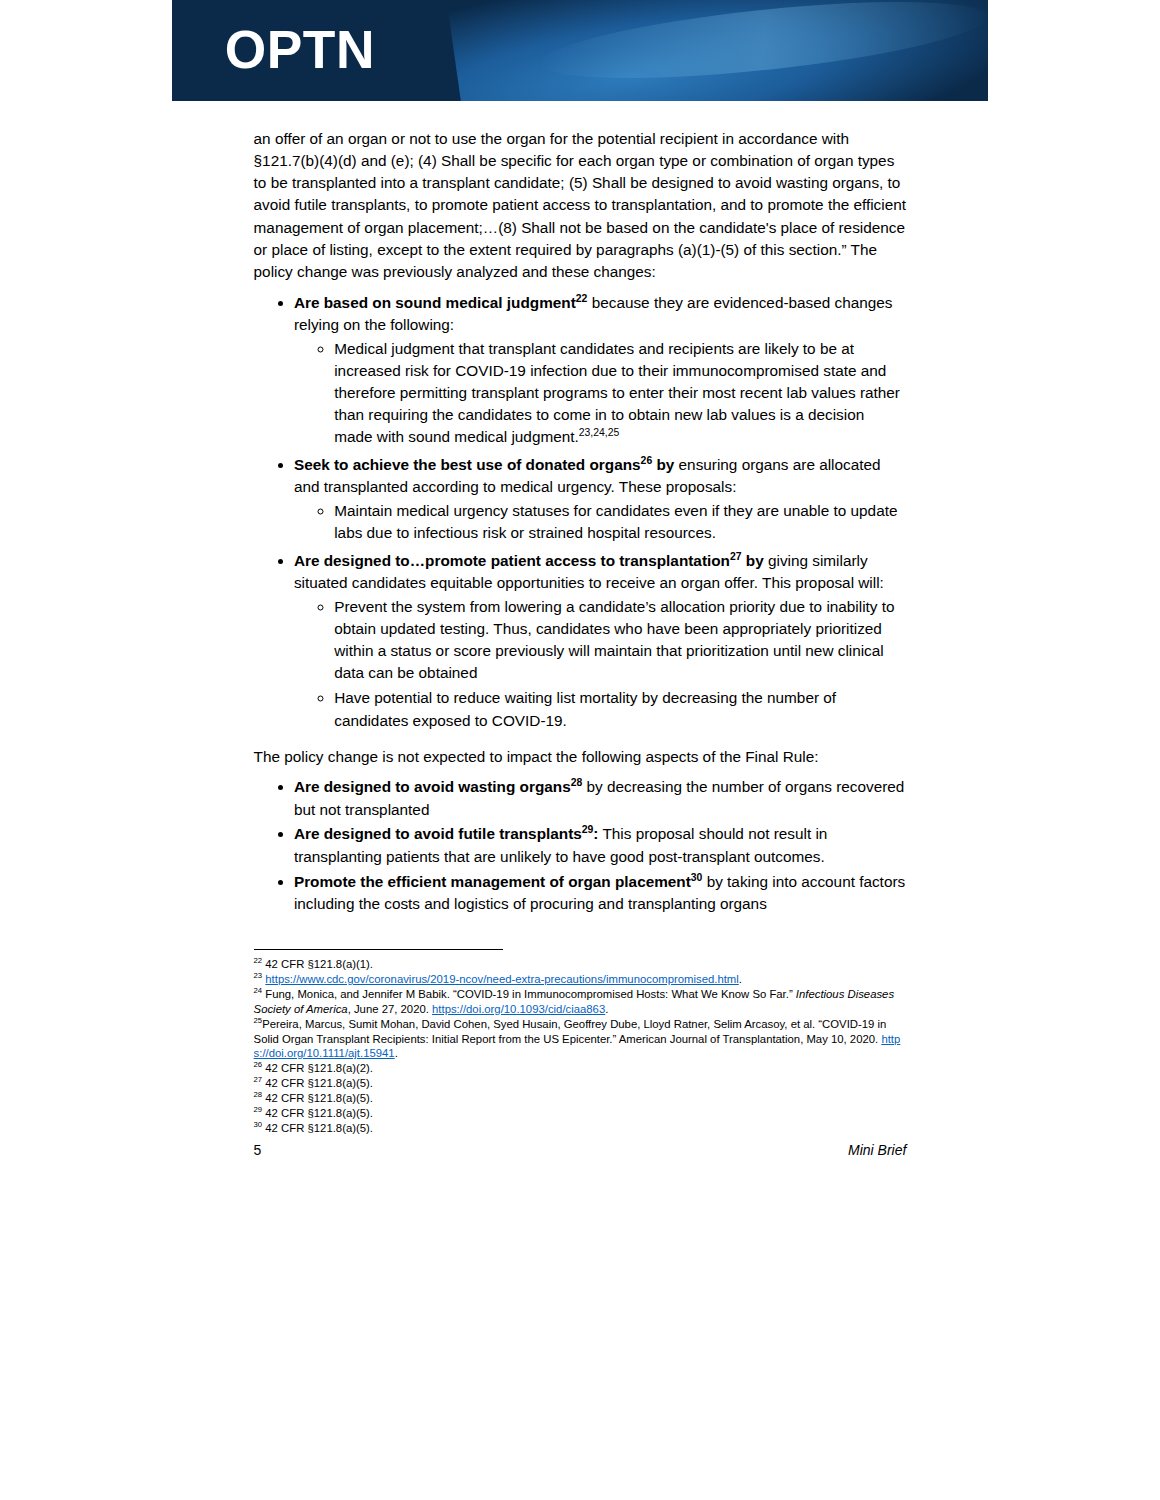OPTN
an offer of an organ or not to use the organ for the potential recipient in accordance with §121.7(b)(4)(d) and (e); (4) Shall be specific for each organ type or combination of organ types to be transplanted into a transplant candidate; (5) Shall be designed to avoid wasting organs, to avoid futile transplants, to promote patient access to transplantation, and to promote the efficient management of organ placement;…(8) Shall not be based on the candidate's place of residence or place of listing, except to the extent required by paragraphs (a)(1)-(5) of this section.” The policy change was previously analyzed and these changes:
Are based on sound medical judgment22 because they are evidenced-based changes relying on the following:
Medical judgment that transplant candidates and recipients are likely to be at increased risk for COVID-19 infection due to their immunocompromised state and therefore permitting transplant programs to enter their most recent lab values rather than requiring the candidates to come in to obtain new lab values is a decision made with sound medical judgment.23,24,25
Seek to achieve the best use of donated organs26 by ensuring organs are allocated and transplanted according to medical urgency. These proposals:
Maintain medical urgency statuses for candidates even if they are unable to update labs due to infectious risk or strained hospital resources.
Are designed to…promote patient access to transplantation27 by giving similarly situated candidates equitable opportunities to receive an organ offer. This proposal will:
Prevent the system from lowering a candidate’s allocation priority due to inability to obtain updated testing. Thus, candidates who have been appropriately prioritized within a status or score previously will maintain that prioritization until new clinical data can be obtained
Have potential to reduce waiting list mortality by decreasing the number of candidates exposed to COVID-19.
The policy change is not expected to impact the following aspects of the Final Rule:
Are designed to avoid wasting organs28 by decreasing the number of organs recovered but not transplanted
Are designed to avoid futile transplants29: This proposal should not result in transplanting patients that are unlikely to have good post-transplant outcomes.
Promote the efficient management of organ placement30 by taking into account factors including the costs and logistics of procuring and transplanting organs
22 42 CFR §121.8(a)(1).
23 https://www.cdc.gov/coronavirus/2019-ncov/need-extra-precautions/immunocompromised.html.
24 Fung, Monica, and Jennifer M Babik. “COVID-19 in Immunocompromised Hosts: What We Know So Far.” Infectious Diseases Society of America, June 27, 2020. https://doi.org/10.1093/cid/ciaa863.
25Pereira, Marcus, Sumit Mohan, David Cohen, Syed Husain, Geoffrey Dube, Lloyd Ratner, Selim Arcasoy, et al. “COVID-19 in Solid Organ Transplant Recipients: Initial Report from the US Epicenter.” American Journal of Transplantation, May 10, 2020. https://doi.org/10.1111/ajt.15941.
26 42 CFR §121.8(a)(2).
27 42 CFR §121.8(a)(5).
28 42 CFR §121.8(a)(5).
29 42 CFR §121.8(a)(5).
30 42 CFR §121.8(a)(5).
5
Mini Brief